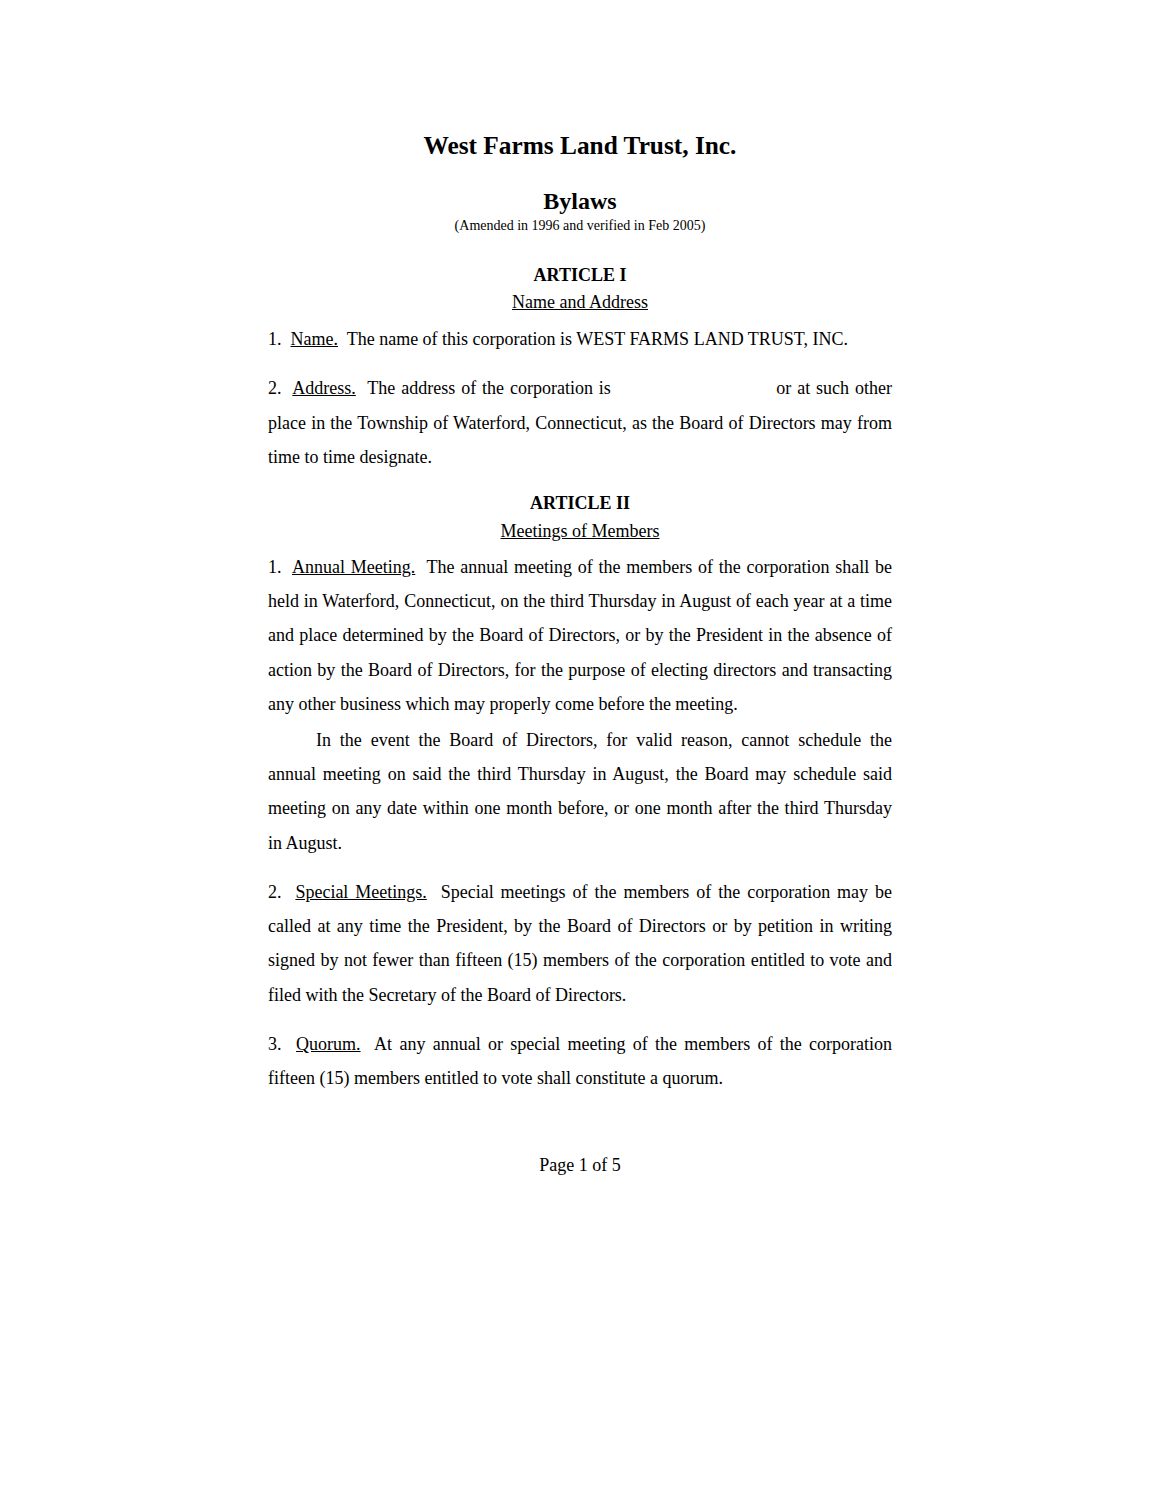West Farms Land Trust, Inc.
Bylaws
(Amended in 1996 and verified in Feb 2005)
ARTICLE I
Name and Address
1. Name. The name of this corporation is WEST FARMS LAND TRUST, INC.
2. Address. The address of the corporation is or at such other place in the Township of Waterford, Connecticut, as the Board of Directors may from time to time designate.
ARTICLE II
Meetings of Members
1. Annual Meeting. The annual meeting of the members of the corporation shall be held in Waterford, Connecticut, on the third Thursday in August of each year at a time and place determined by the Board of Directors, or by the President in the absence of action by the Board of Directors, for the purpose of electing directors and transacting any other business which may properly come before the meeting.
In the event the Board of Directors, for valid reason, cannot schedule the annual meeting on said the third Thursday in August, the Board may schedule said meeting on any date within one month before, or one month after the third Thursday in August.
2. Special Meetings. Special meetings of the members of the corporation may be called at any time the President, by the Board of Directors or by petition in writing signed by not fewer than fifteen (15) members of the corporation entitled to vote and filed with the Secretary of the Board of Directors.
3. Quorum. At any annual or special meeting of the members of the corporation fifteen (15) members entitled to vote shall constitute a quorum.
Page 1 of 5